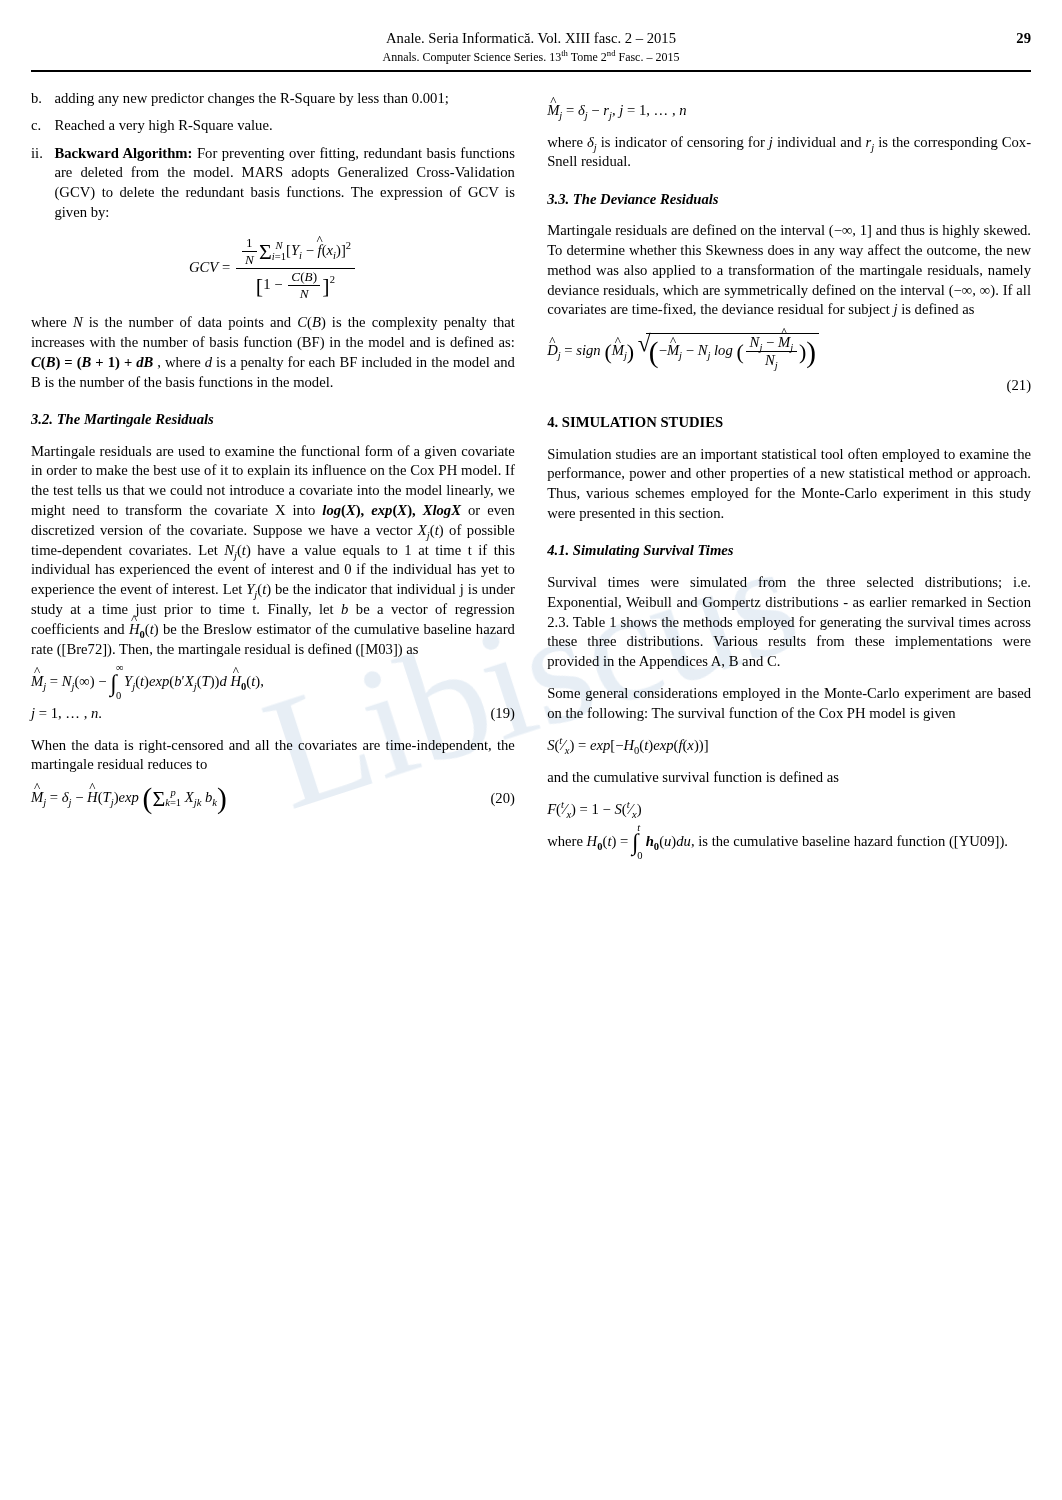Libiscus
29
Anale. Seria Informatică. Vol. XIII fasc. 2 – 2015
Annals. Computer Science Series. 13th Tome 2nd Fasc. – 2015
b. adding any new predictor changes the R-Square by less than 0.001;
c. Reached a very high R-Square value.
ii. Backward Algorithm: For preventing over fitting, redundant basis functions are deleted from the model. MARS adopts Generalized Cross-Validation (GCV) to delete the redundant basis functions. The expression of GCV is given by:
GCV = 1 N ΣNi=1[Yi − f(xi)]2 [1 − C(B) N]2
where N is the number of data points and C(B) is the complexity penalty that increases with the number of basis function (BF) in the model and is defined as: C(B) = (B + 1) + dB , where d is a penalty for each BF included in the model and B is the number of the basis functions in the model.
3.2. The Martingale Residuals
Martingale residuals are used to examine the functional form of a given covariate in order to make the best use of it to explain its influence on the Cox PH model. If the test tells us that we could not introduce a covariate into the model linearly, we might need to transform the covariate X into log(X), exp(X), XlogX or even discretized version of the covariate. Suppose we have a vector Xj(t) of possible time-dependent covariates. Let Nj(t) have a value equals to 1 at time t if this individual has experienced the event of interest and 0 if the individual has yet to experience the event of interest. Let Yj(t) be the indicator that individual j is under study at a time just prior to time t. Finally, let b be a vector of regression coefficients and H0(t) be the Breslow estimator of the cumulative baseline hazard rate ([Bre72]). Then, the martingale residual is defined ([M03]) as
Mj = Nj(∞) − ∫∞0 Yj(t)exp(b′Xj(T))d H0(t),
j = 1, … , n.
(19)
When the data is right-censored and all the covariates are time-independent, the martingale residual reduces to
Mj = δj − H(Tj)exp (Σpk=1 Xjk bk)
(20)
Mj = δj − rj, j = 1, … , n
where δj is indicator of censoring for j individual and rj is the corresponding Cox-Snell residual.
3.3. The Deviance Residuals
Martingale residuals are defined on the interval (−∞, 1] and thus is highly skewed. To determine whether this Skewness does in any way affect the outcome, the new method was also applied to a transformation of the martingale residuals, namely deviance residuals, which are symmetrically defined on the interval (−∞, ∞). If all covariates are time-fixed, the deviance residual for subject j is defined as
Dj = sign (Mj) (−Mj − Nj log (Nj − Mj Nj))
(21)
4. SIMULATION STUDIES
Simulation studies are an important statistical tool often employed to examine the performance, power and other properties of a new statistical method or approach. Thus, various schemes employed for the Monte-Carlo experiment in this study were presented in this section.
4.1. Simulating Survival Times
Survival times were simulated from the three selected distributions; i.e. Exponential, Weibull and Gompertz distributions - as earlier remarked in Section 2.3. Table 1 shows the methods employed for generating the survival times across these three distributions. Various results from these implementations were provided in the Appendices A, B and C.
Some general considerations employed in the Monte-Carlo experiment are based on the following: The survival function of the Cox PH model is given
S(t⁄x) = exp[−H0(t)exp(f(x))]
and the cumulative survival function is defined as
F(t⁄x) = 1 − S(t⁄x)
where H0(t) = ∫t 0 h0(u)du, is the cumulative baseline hazard function ([YU09]).